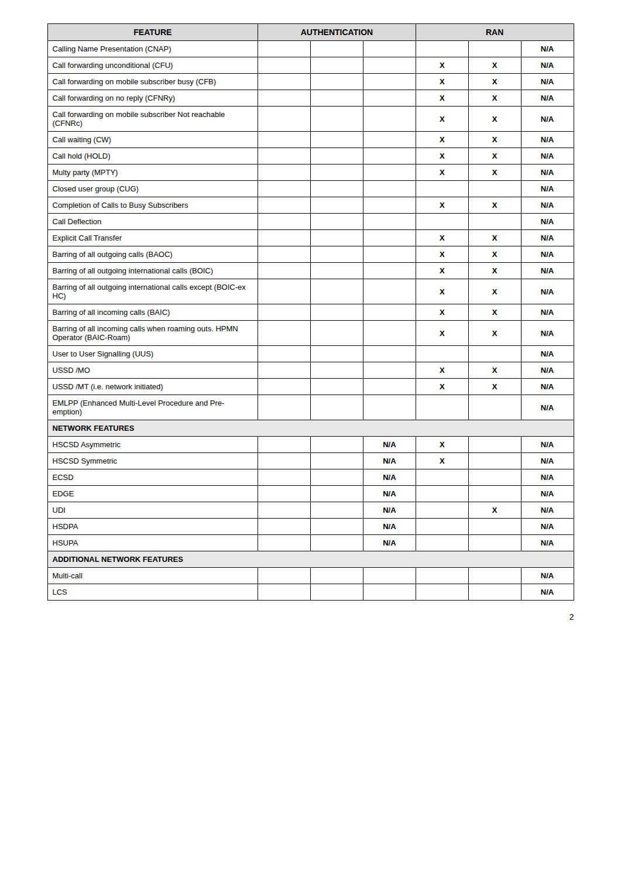| FEATURE | AUTHENTICATION | RAN |
| --- | --- | --- |
| Calling Name Presentation (CNAP) | | | | | | N/A |
| Call forwarding unconditional (CFU) | | | | X | X | N/A |
| Call forwarding on mobile subscriber busy (CFB) | | | | X | X | N/A |
| Call forwarding on no reply (CFNRy) | | | | X | X | N/A |
| Call forwarding on mobile subscriber Not reachable (CFNRc) | | | | X | X | N/A |
| Call waiting (CW) | | | | X | X | N/A |
| Call hold (HOLD) | | | | X | X | N/A |
| Multy party (MPTY) | | | | X | X | N/A |
| Closed user group (CUG) | | | | | | N/A |
| Completion of Calls to Busy Subscribers | | | | X | X | N/A |
| Call Deflection | | | | | | N/A |
| Explicit Call Transfer | | | | X | X | N/A |
| Barring of all outgoing calls (BAOC) | | | | X | X | N/A |
| Barring of all outgoing international calls (BOIC) | | | | X | X | N/A |
| Barring of all outgoing international calls except (BOIC-ex HC) | | | | X | X | N/A |
| Barring of all incoming calls (BAIC) | | | | X | X | N/A |
| Barring of all incoming calls when roaming outs. HPMN Operator (BAIC-Roam) | | | | X | X | N/A |
| User to User Signalling (UUS) | | | | | | N/A |
| USSD /MO | | | | X | X | N/A |
| USSD /MT (i.e. network initiated) | | | | X | X | N/A |
| EMLPP (Enhanced Multi-Level Procedure and Pre-emption) | | | | | | N/A |
| NETWORK FEATURES |
| HSCSD Asymmetric | | | N/A | X | | N/A |
| HSCSD Symmetric | | | N/A | X | | N/A |
| ECSD | | | N/A | | | N/A |
| EDGE | | | N/A | | | N/A |
| UDI | | | N/A | | X | N/A |
| HSDPA | | | N/A | | | N/A |
| HSUPA | | | N/A | | | N/A |
| ADDITIONAL NETWORK FEATURES |
| Multi-call | | | | | | N/A |
| LCS | | | | | | N/A |
2